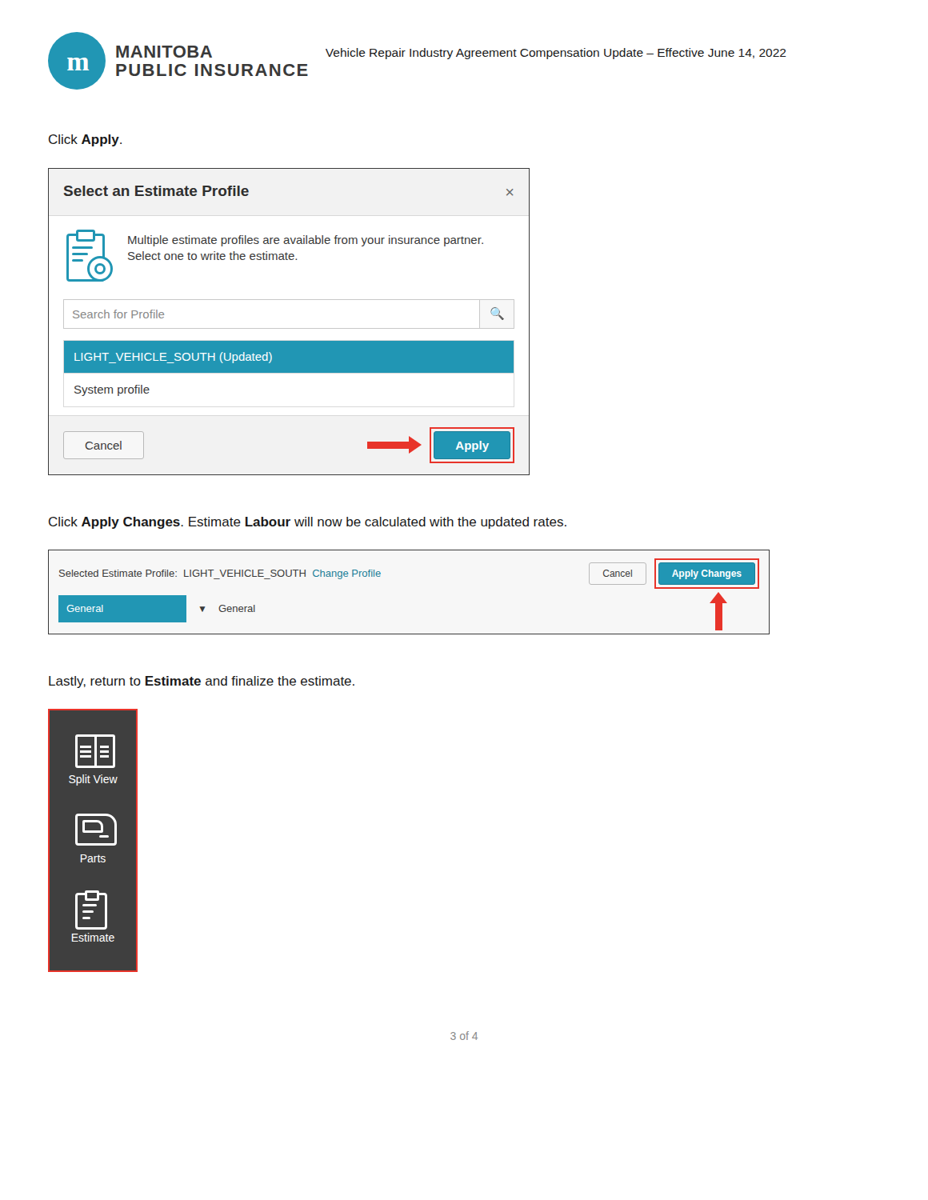m
MANITOBA
PUBLIC INSURANCE
Vehicle Repair Industry Agreement Compensation Update – Effective June 14, 2022
Click Apply.
Select an Estimate Profile
×
Multiple estimate profiles are available from your insurance partner.
Select one to write the estimate.
🔍
LIGHT_VEHICLE_SOUTH (Updated)
System profile
Cancel
Apply
Click Apply Changes. Estimate Labour will now be calculated with the updated rates.
Selected Estimate Profile: LIGHT_VEHICLE_SOUTH Change Profile
Cancel Apply Changes
General
▼ General
Lastly, return to Estimate and finalize the estimate.
Split View
Parts
Estimate
3 of 4